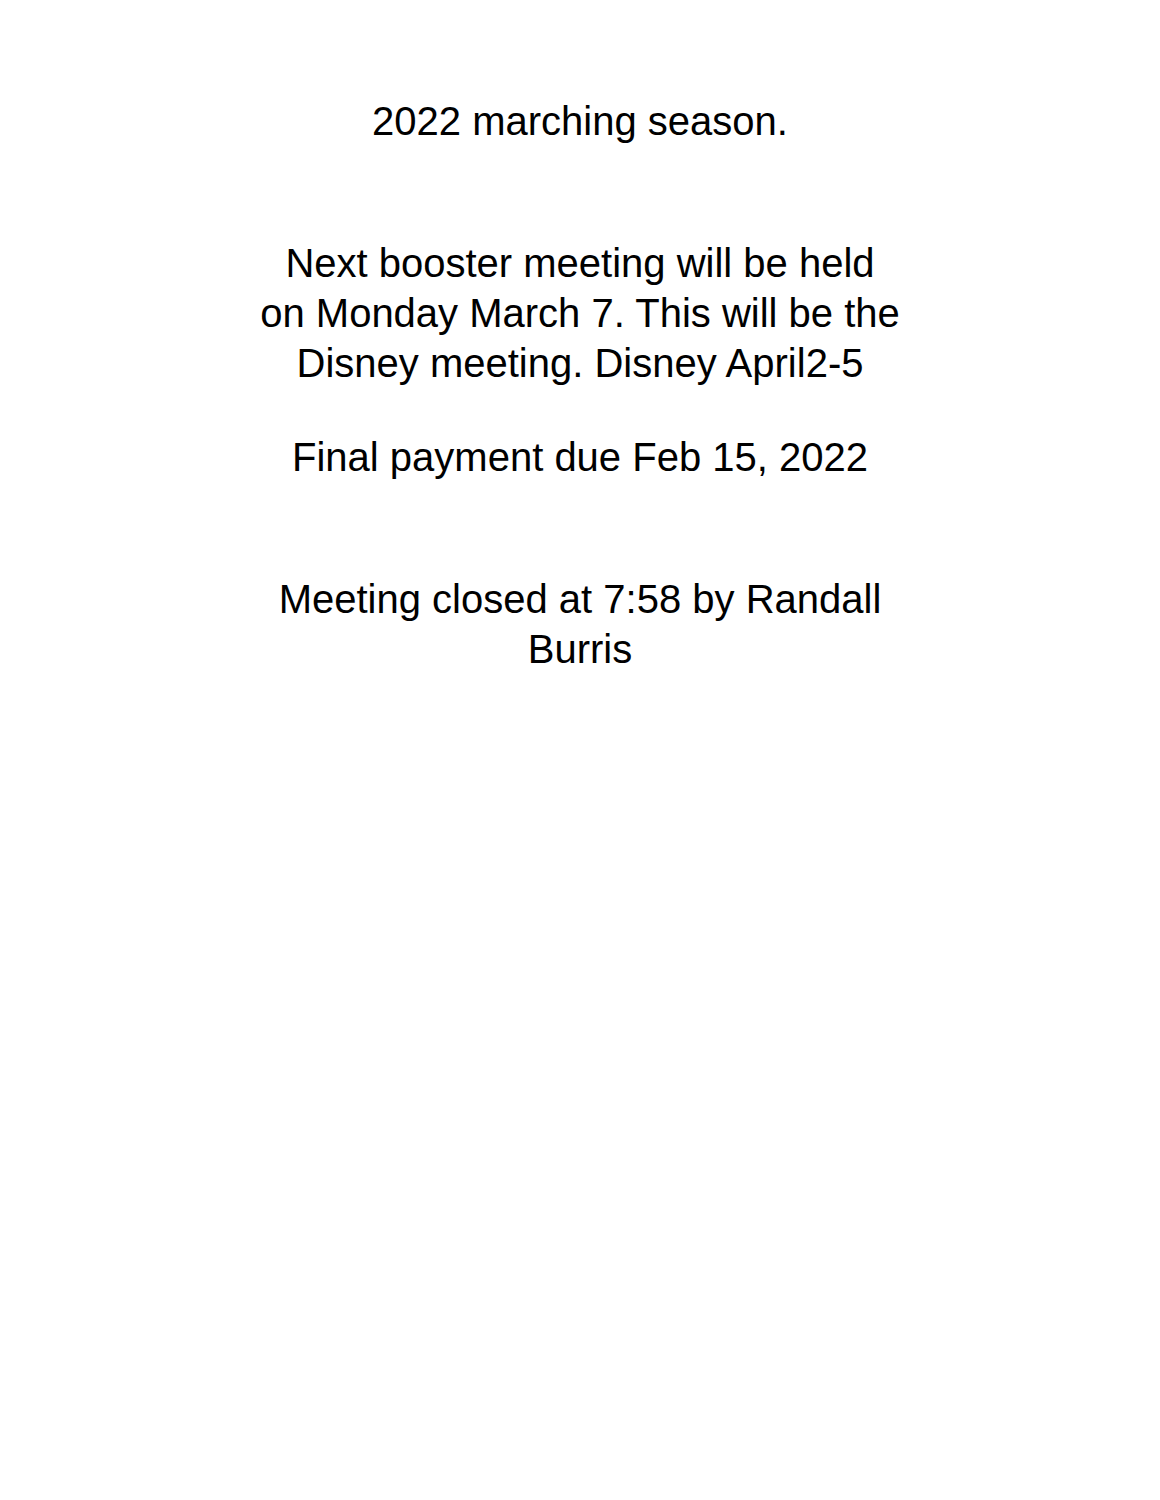2022 marching season.
Next booster meeting will be held on Monday March 7. This will be the Disney meeting. Disney April2-5
Final payment due Feb 15, 2022
Meeting closed at 7:58 by Randall Burris